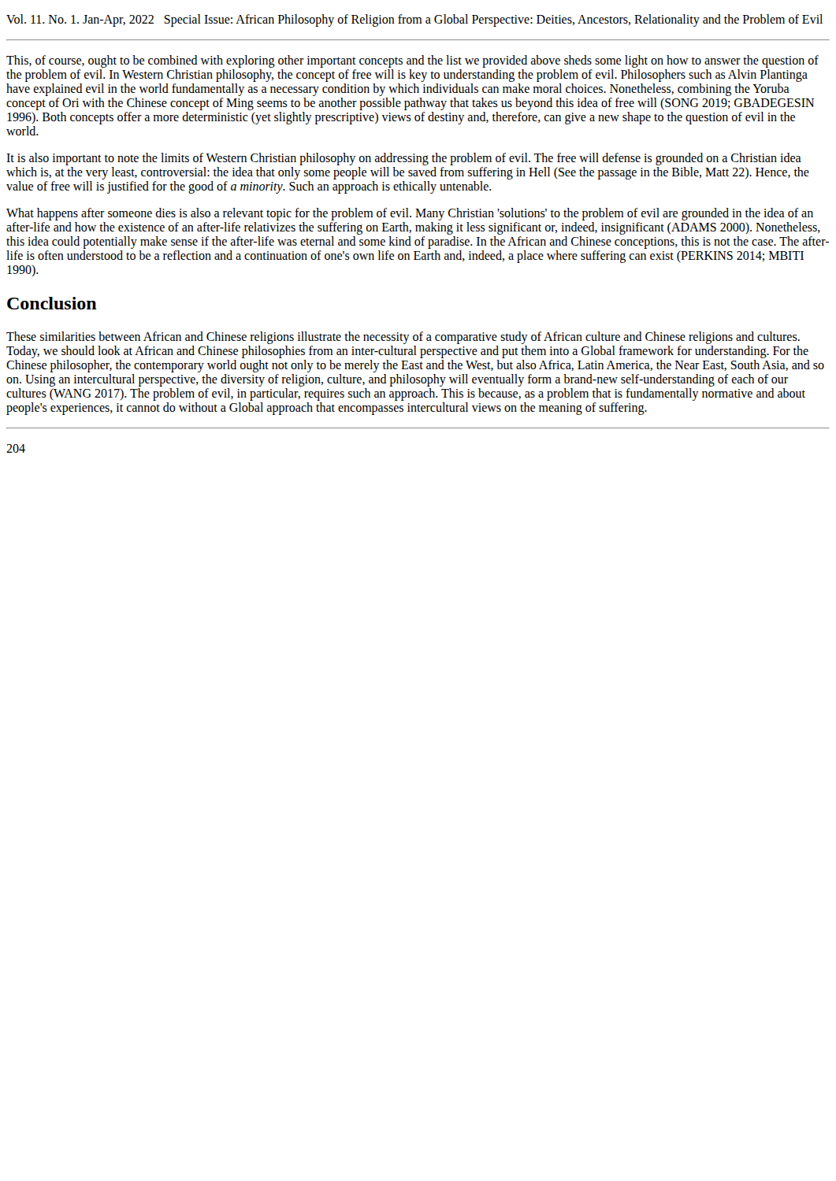Vol. 11. No. 1. Jan-Apr, 2022 Special Issue: African Philosophy of Religion from a Global Perspective: Deities, Ancestors, Relationality and the Problem of Evil
This, of course, ought to be combined with exploring other important concepts and the list we provided above sheds some light on how to answer the question of the problem of evil. In Western Christian philosophy, the concept of free will is key to understanding the problem of evil. Philosophers such as Alvin Plantinga have explained evil in the world fundamentally as a necessary condition by which individuals can make moral choices. Nonetheless, combining the Yoruba concept of Ori with the Chinese concept of Ming seems to be another possible pathway that takes us beyond this idea of free will (SONG 2019; GBADEGESIN 1996). Both concepts offer a more deterministic (yet slightly prescriptive) views of destiny and, therefore, can give a new shape to the question of evil in the world.
It is also important to note the limits of Western Christian philosophy on addressing the problem of evil. The free will defense is grounded on a Christian idea which is, at the very least, controversial: the idea that only some people will be saved from suffering in Hell (See the passage in the Bible, Matt 22). Hence, the value of free will is justified for the good of a minority. Such an approach is ethically untenable.
What happens after someone dies is also a relevant topic for the problem of evil. Many Christian 'solutions' to the problem of evil are grounded in the idea of an after-life and how the existence of an after-life relativizes the suffering on Earth, making it less significant or, indeed, insignificant (ADAMS 2000). Nonetheless, this idea could potentially make sense if the after-life was eternal and some kind of paradise. In the African and Chinese conceptions, this is not the case. The after-life is often understood to be a reflection and a continuation of one's own life on Earth and, indeed, a place where suffering can exist (PERKINS 2014; MBITI 1990).
Conclusion
These similarities between African and Chinese religions illustrate the necessity of a comparative study of African culture and Chinese religions and cultures. Today, we should look at African and Chinese philosophies from an inter-cultural perspective and put them into a Global framework for understanding. For the Chinese philosopher, the contemporary world ought not only to be merely the East and the West, but also Africa, Latin America, the Near East, South Asia, and so on. Using an intercultural perspective, the diversity of religion, culture, and philosophy will eventually form a brand-new self-understanding of each of our cultures (WANG 2017). The problem of evil, in particular, requires such an approach. This is because, as a problem that is fundamentally normative and about people's experiences, it cannot do without a Global approach that encompasses intercultural views on the meaning of suffering.
204